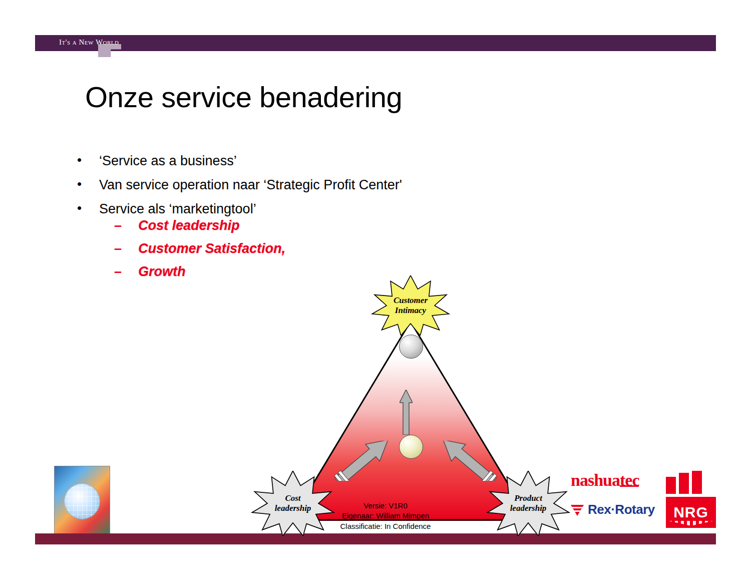It's a New World
Onze service benadering
‘Service as a business’
Van service operation naar ‘Strategic Profit Center'
Service als ‘marketingtool’
Cost leadership
Customer Satisfaction,
Growth
Customer
Intimacy
Cost
leadership
Product
leadership
Versie: V1R0
Eigenaar: William Mimpen
Classificatie: In Confidence
nashuatec
Rex·Rotary
NRG
Get Ready